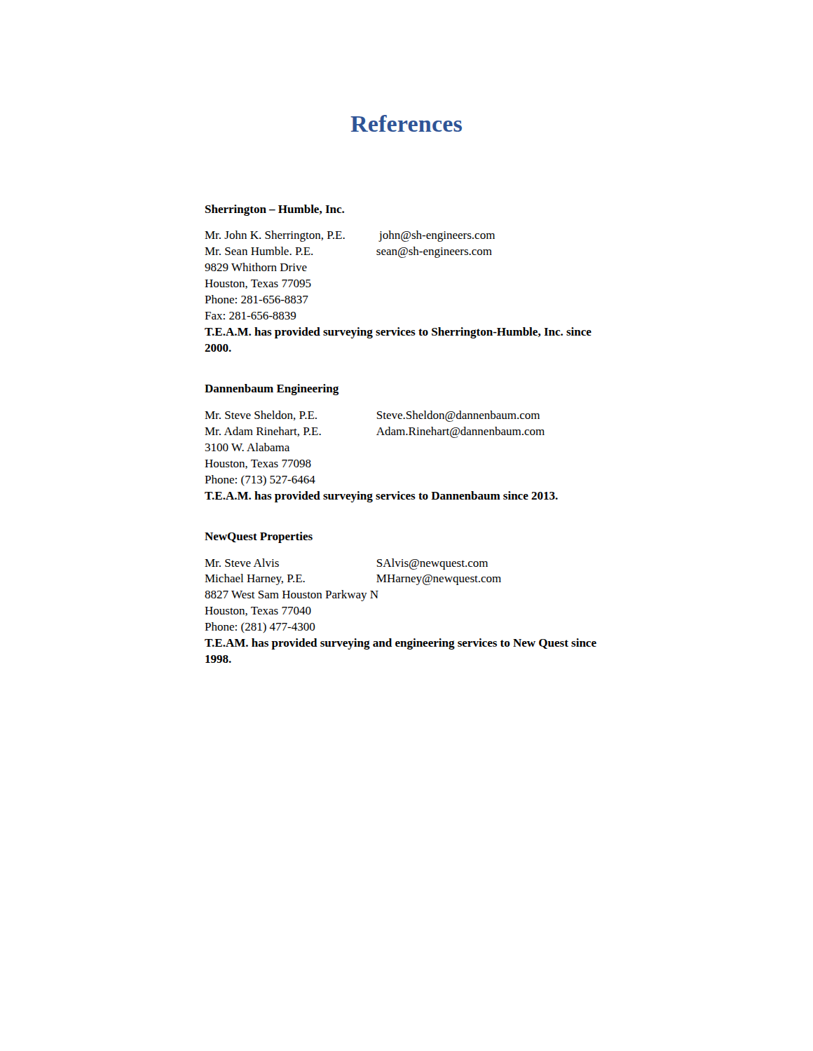References
Sherrington – Humble, Inc.
Mr. John K. Sherrington, P.E. john@sh-engineers.com
Mr. Sean Humble. P.E. sean@sh-engineers.com
9829 Whithorn Drive Houston, Texas 77095 Phone: 281-656-8837 Fax: 281-656-8839
T.E.A.M. has provided surveying services to Sherrington-Humble, Inc. since 2000.
Dannenbaum Engineering
Mr. Steve Sheldon, P.E. Steve.Sheldon@dannenbaum.com
Mr. Adam Rinehart, P.E. Adam.Rinehart@dannenbaum.com
3100 W. Alabama Houston, Texas 77098 Phone: (713) 527-6464
T.E.A.M. has provided surveying services to Dannenbaum since 2013.
NewQuest Properties
Mr. Steve Alvis SAlvis@newquest.com
Michael Harney, P.E. MHarney@newquest.com
8827 West Sam Houston Parkway N Houston, Texas 77040 Phone: (281) 477-4300
T.E.AM. has provided surveying and engineering services to New Quest since 1998.